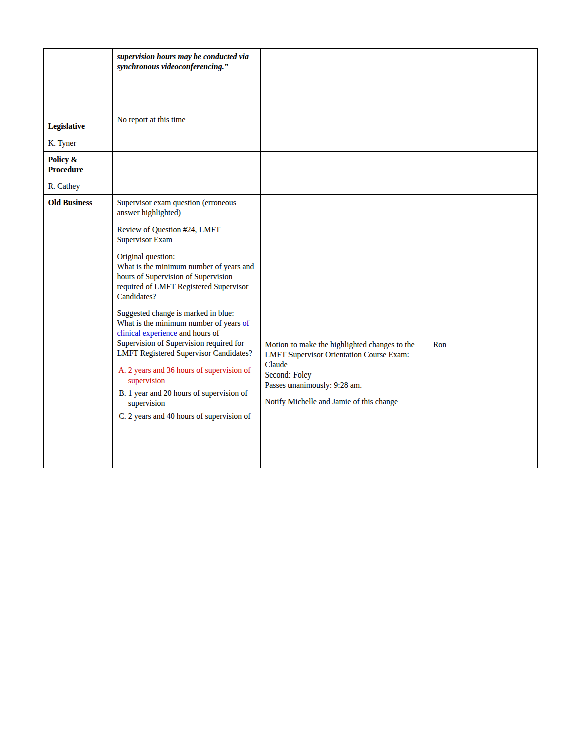| Legislative K. Tyner | supervision hours may be conducted via synchronous videoconferencing.” No report at this time | | | |
| Policy & Procedure R. Cathey | | | | |
| Old Business | Supervisor exam question (erroneous answer highlighted) Review of Question #24, LMFT Supervisor Exam Original question: What is the minimum number of years and hours of Supervision of Supervision required of LMFT Registered Supervisor Candidates? Suggested change is marked in blue: What is the minimum number of years of clinical experience and hours of Supervision of Supervision required for LMFT Registered Supervisor Candidates? 2 years and 36 hours of supervision of supervision 1 year and 20 hours of supervision of supervision 2 years and 40 hours of supervision of | Motion to make the highlighted changes to the LMFT Supervisor Orientation Course Exam: Claude Second: Foley Passes unanimously: 9:28 am. Notify Michelle and Jamie of this change | Ron | |